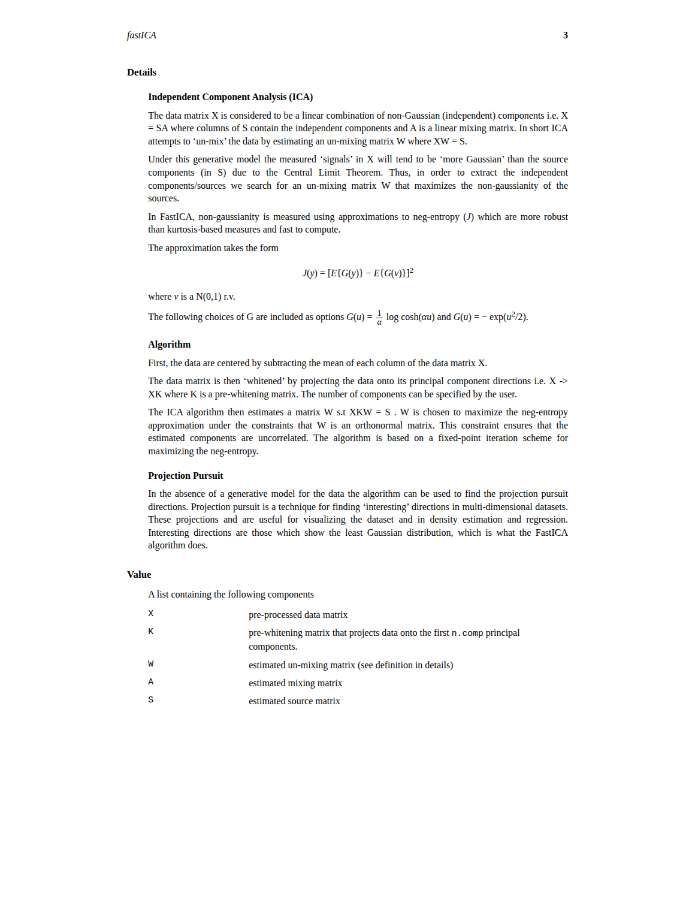fastICA 3
Details
Independent Component Analysis (ICA)
The data matrix X is considered to be a linear combination of non-Gaussian (independent) components i.e. X = SA where columns of S contain the independent components and A is a linear mixing matrix. In short ICA attempts to ‘un-mix’ the data by estimating an un-mixing matrix W where XW = S.
Under this generative model the measured ‘signals’ in X will tend to be ‘more Gaussian’ than the source components (in S) due to the Central Limit Theorem. Thus, in order to extract the independent components/sources we search for an un-mixing matrix W that maximizes the non-gaussianity of the sources.
In FastICA, non-gaussianity is measured using approximations to neg-entropy (J) which are more robust than kurtosis-based measures and fast to compute.
The approximation takes the form
J(y) = [E{G(y)} − E{G(v)}]2
where v is a N(0,1) r.v.
The following choices of G are included as options G(u) = 1 α log cosh(αu) and G(u) = − exp(u2/2).
Algorithm
First, the data are centered by subtracting the mean of each column of the data matrix X.
The data matrix is then ‘whitened’ by projecting the data onto its principal component directions i.e. X -> XK where K is a pre-whitening matrix. The number of components can be specified by the user.
The ICA algorithm then estimates a matrix W s.t XKW = S . W is chosen to maximize the neg-entropy approximation under the constraints that W is an orthonormal matrix. This constraint ensures that the estimated components are uncorrelated. The algorithm is based on a fixed-point iteration scheme for maximizing the neg-entropy.
Projection Pursuit
In the absence of a generative model for the data the algorithm can be used to find the projection pursuit directions. Projection pursuit is a technique for finding ‘interesting’ directions in multi-dimensional datasets. These projections and are useful for visualizing the dataset and in density estimation and regression. Interesting directions are those which show the least Gaussian distribution, which is what the FastICA algorithm does.
Value
A list containing the following components
X
pre-processed data matrix
K
pre-whitening matrix that projects data onto the first n.comp principal components.
W
estimated un-mixing matrix (see definition in details)
A
estimated mixing matrix
S
estimated source matrix